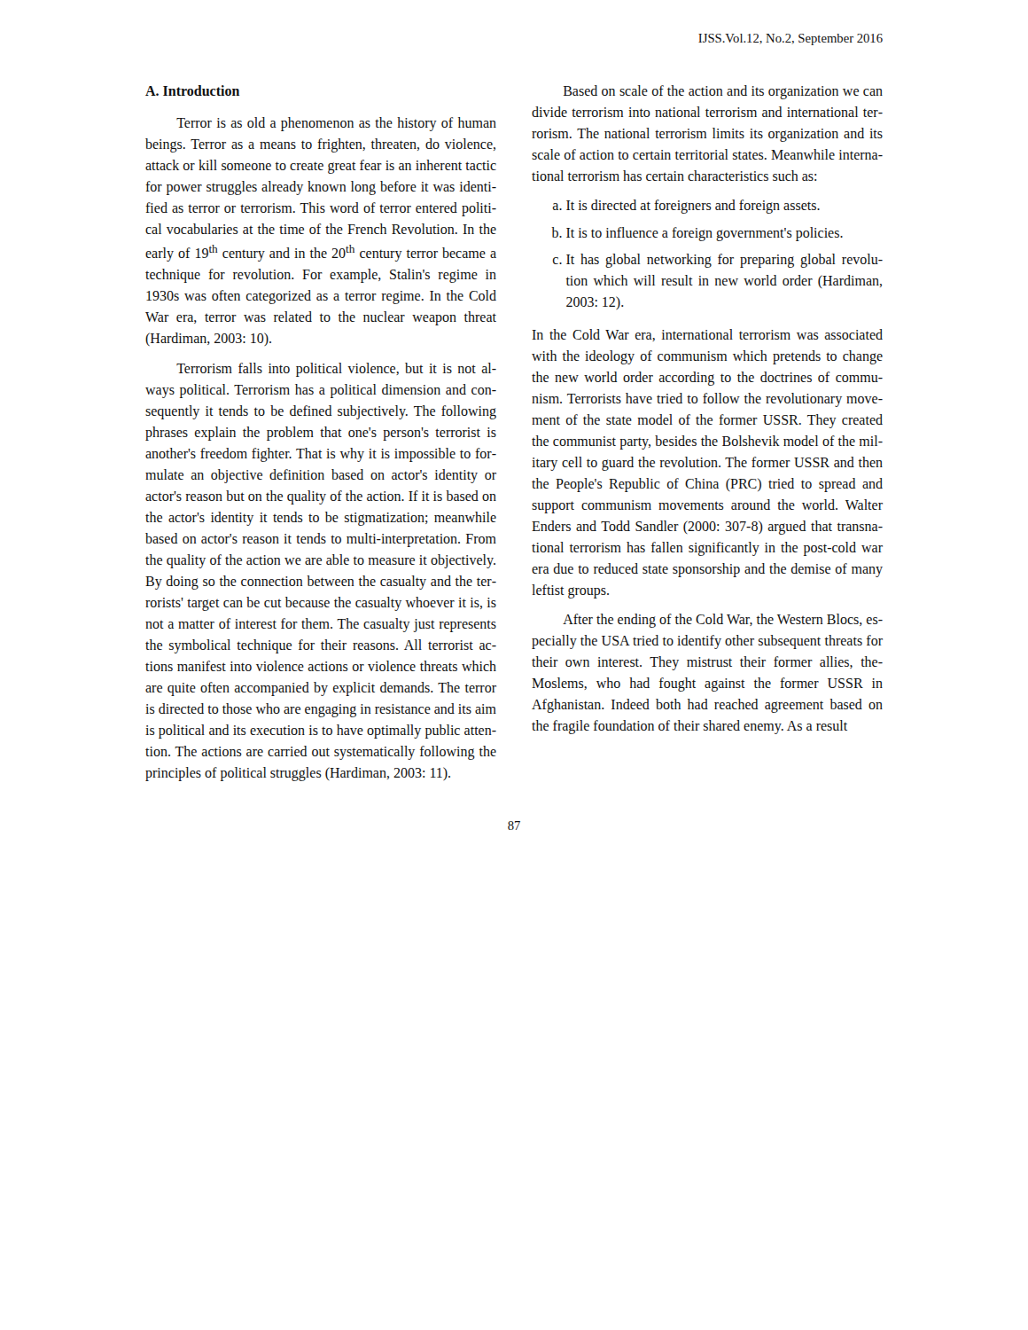IJSS.Vol.12, No.2, September 2016
A. Introduction
Terror is as old a phenomenon as the history of human beings. Terror as a means to frighten, threaten, do violence, attack or kill someone to create great fear is an inherent tactic for power struggles already known long before it was identified as terror or terrorism. This word of terror entered political vocabularies at the time of the French Revolution. In the early of 19th century and in the 20th century terror became a technique for revolution. For example, Stalin's regime in 1930s was often categorized as a terror regime. In the Cold War era, terror was related to the nuclear weapon threat (Hardiman, 2003: 10).
Terrorism falls into political violence, but it is not always political. Terrorism has a political dimension and consequently it tends to be defined subjectively. The following phrases explain the problem that one's person's terrorist is another's freedom fighter. That is why it is impossible to formulate an objective definition based on actor's identity or actor's reason but on the quality of the action. If it is based on the actor's identity it tends to be stigmatization; meanwhile based on actor's reason it tends to multi-interpretation. From the quality of the action we are able to measure it objectively. By doing so the connection between the casualty and the terrorists' target can be cut because the casualty whoever it is, is not a matter of interest for them. The casualty just represents the symbolical technique for their reasons. All terrorist actions manifest into violence actions or violence threats which are quite often accompanied by explicit demands. The terror is directed to those who are engaging in resistance and its aim is political and its execution is to have optimally public attention. The actions are carried out systematically following the principles of political struggles (Hardiman, 2003: 11).
Based on scale of the action and its organization we can divide terrorism into national terrorism and international terrorism. The national terrorism limits its organization and its scale of action to certain territorial states. Meanwhile international terrorism has certain characteristics such as:
It is directed at foreigners and foreign assets.
It is to influence a foreign government's policies.
It has global networking for preparing global revolution which will result in new world order (Hardiman, 2003: 12).
In the Cold War era, international terrorism was associated with the ideology of communism which pretends to change the new world order according to the doctrines of communism. Terrorists have tried to follow the revolutionary movement of the state model of the former USSR. They created the communist party, besides the Bolshevik model of the military cell to guard the revolution. The former USSR and then the People's Republic of China (PRC) tried to spread and support communism movements around the world. Walter Enders and Todd Sandler (2000: 307-8) argued that transnational terrorism has fallen significantly in the post-cold war era due to reduced state sponsorship and the demise of many leftist groups.
After the ending of the Cold War, the Western Blocs, especially the USA tried to identify other subsequent threats for their own interest. They mistrust their former allies, theMoslems, who had fought against the former USSR in Afghanistan. Indeed both had reached agreement based on the fragile foundation of their shared enemy. As a result
87